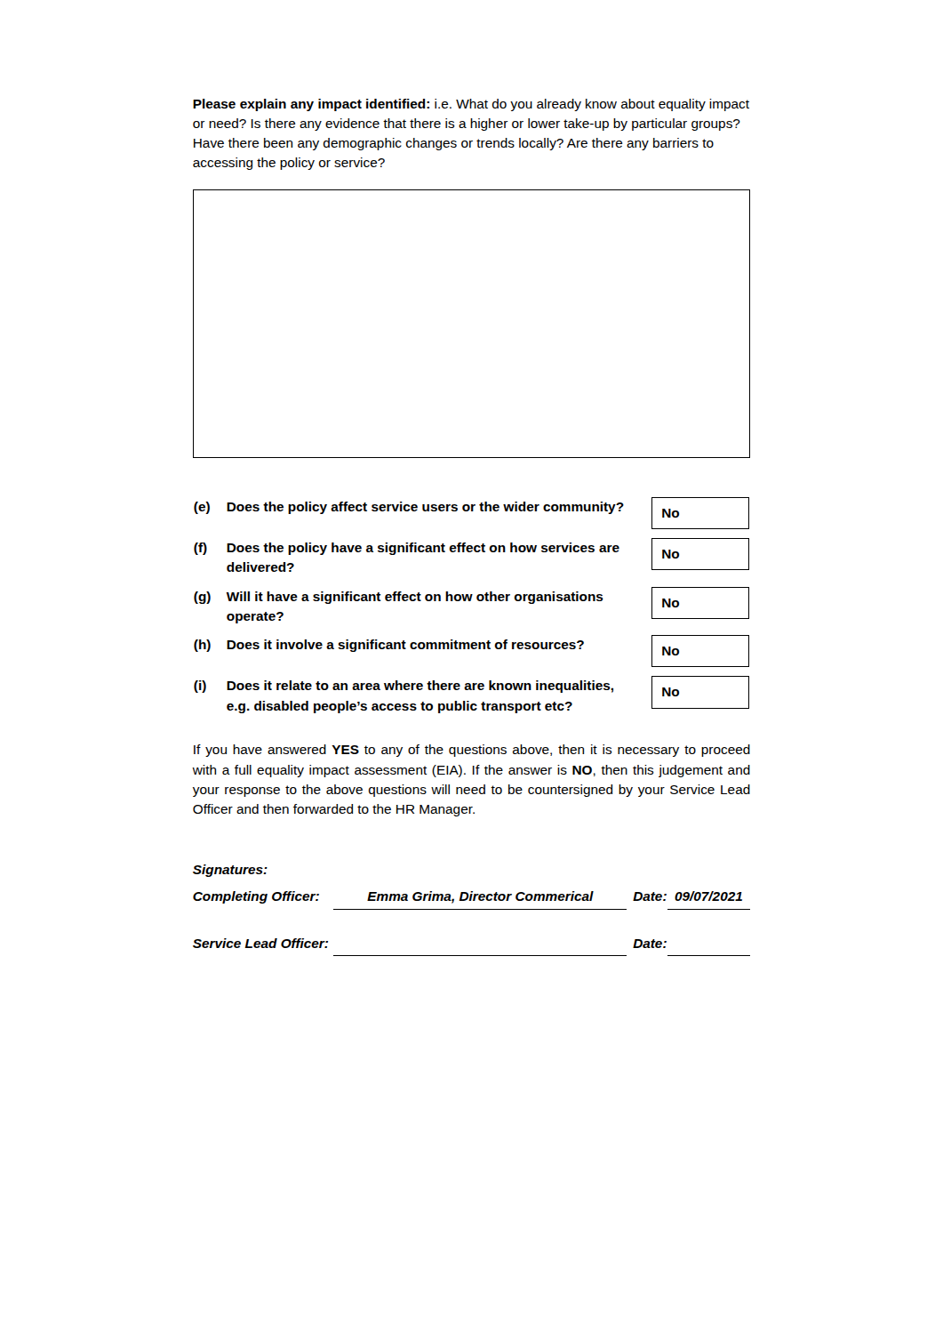Please explain any impact identified: i.e. What do you already know about equality impact or need? Is there any evidence that there is a higher or lower take-up by particular groups? Have there been any demographic changes or trends locally? Are there any barriers to accessing the policy or service?
| (e) | Does the policy affect service users or the wider community? | No |
| (f) | Does the policy have a significant effect on how services are delivered? | No |
| (g) | Will it have a significant effect on how other organisations operate? | No |
| (h) | Does it involve a significant commitment of resources? | No |
| (i) | Does it relate to an area where there are known inequalities, e.g. disabled people’s access to public transport etc? | No |
If you have answered YES to any of the questions above, then it is necessary to proceed with a full equality impact assessment (EIA). If the answer is NO, then this judgement and your response to the above questions will need to be countersigned by your Service Lead Officer and then forwarded to the HR Manager.
Signatures:
| Completing Officer: | Emma Grima, Director Commerical | Date: | 09/07/2021 |
| Service Lead Officer: | | Date: | |